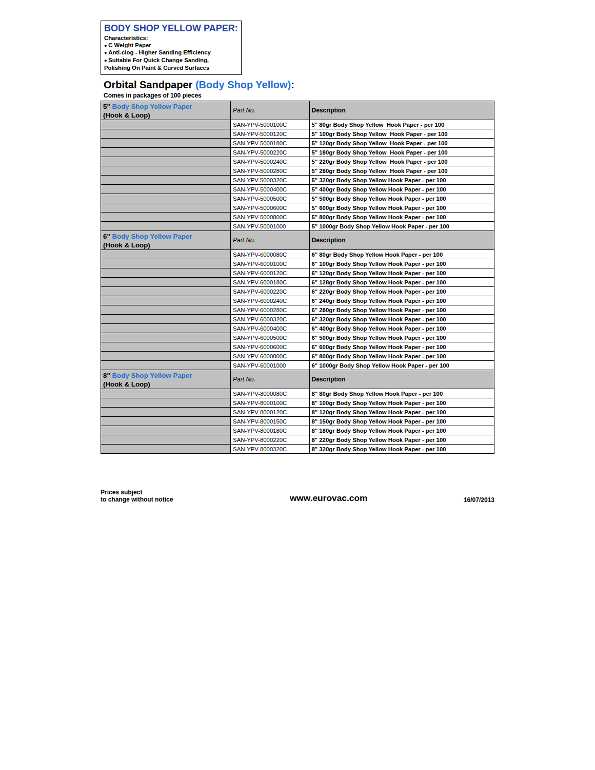BODY SHOP YELLOW PAPER:
Characteristics:
C Weight Paper
Anti-clog - Higher Sanding Efficiency
Suitable For Quick Change Sanding,
Polishing On Paint & Curved Surfaces
Orbital Sandpaper (Body Shop Yellow):
Comes in packages of 100 pieces
| 5" Body Shop Yellow Paper (Hook & Loop) | Part No. | Description |
| | SAN-YPV-5000100C | 5" 80gr Body Shop Yellow Hook Paper - per 100 |
| | SAN-YPV-5000120C | 5" 100gr Body Shop Yellow Hook Paper - per 100 |
| | SAN-YPV-5000180C | 5" 120gr Body Shop Yellow Hook Paper - per 100 |
| | SAN-YPV-5000220C | 5" 180gr Body Shop Yellow Hook Paper - per 100 |
| | SAN-YPV-5000240C | 5" 220gr Body Shop Yellow Hook Paper - per 100 |
| | SAN-YPV-5000280C | 5" 280gr Body Shop Yellow Hook Paper - per 100 |
| | SAN-YPV-5000320C | 5" 320gr Body Shop Yellow Hook Paper - per 100 |
| | SAN-YPV-5000400C | 5" 400gr Body Shop Yellow Hook Paper - per 100 |
| | SAN-YPV-5000500C | 5" 500gr Body Shop Yellow Hook Paper - per 100 |
| | SAN-YPV-5000600C | 5" 600gr Body Shop Yellow Hook Paper - per 100 |
| | SAN-YPV-5000800C | 5" 800gr Body Shop Yellow Hook Paper - per 100 |
| | SAN-YPV-50001000 | 5" 1000gr Body Shop Yellow Hook Paper - per 100 |
| 6" Body Shop Yellow Paper (Hook & Loop) | Part No. | Description |
| | SAN-YPV-6000080C | 6" 80gr Body Shop Yellow Hook Paper - per 100 |
| | SAN-YPV-6000100C | 6" 100gr Body Shop Yellow Hook Paper - per 100 |
| | SAN-YPV-6000120C | 6" 120gr Body Shop Yellow Hook Paper - per 100 |
| | SAN-YPV-6000180C | 6" 128gr Body Shop Yellow Hook Paper - per 100 |
| | SAN-YPV-6000220C | 6" 220gr Body Shop Yellow Hook Paper - per 100 |
| | SAN-YPV-6000240C | 6" 240gr Body Shop Yellow Hook Paper - per 100 |
| | SAN-YPV-6000280C | 6" 280gr Body Shop Yellow Hook Paper - per 100 |
| | SAN-YPV-6000320C | 6" 320gr Body Shop Yellow Hook Paper - per 100 |
| | SAN-YPV-6000400C | 6" 400gr Body Shop Yellow Hook Paper - per 100 |
| | SAN-YPV-6000500C | 6" 500gr Body Shop Yellow Hook Paper - per 100 |
| | SAN-YPV-6000600C | 6" 600gr Body Shop Yellow Hook Paper - per 100 |
| | SAN-YPV-6000800C | 6" 800gr Body Shop Yellow Hook Paper - per 100 |
| | SAN-YPV-60001000 | 6" 1000gr Body Shop Yellow Hook Paper - per 100 |
| 8" Body Shop Yellow Paper (Hook & Loop) | Part No. | Description |
| | SAN-YPV-8000080C | 8" 80gr Body Shop Yellow Hook Paper - per 100 |
| | SAN-YPV-8000100C | 8" 100gr Body Shop Yellow Hook Paper - per 100 |
| | SAN-YPV-8000120C | 8" 120gr Body Shop Yellow Hook Paper - per 100 |
| | SAN-YPV-8000150C | 8" 150gr Body Shop Yellow Hook Paper - per 100 |
| | SAN-YPV-8000180C | 8" 180gr Body Shop Yellow Hook Paper - per 100 |
| | SAN-YPV-8000220C | 8" 220gr Body Shop Yellow Hook Paper - per 100 |
| | SAN-YPV-8000320C | 8" 320gr Body Shop Yellow Hook Paper - per 100 |
Prices subject
to change without notice
www.eurovac.com
16/07/2013